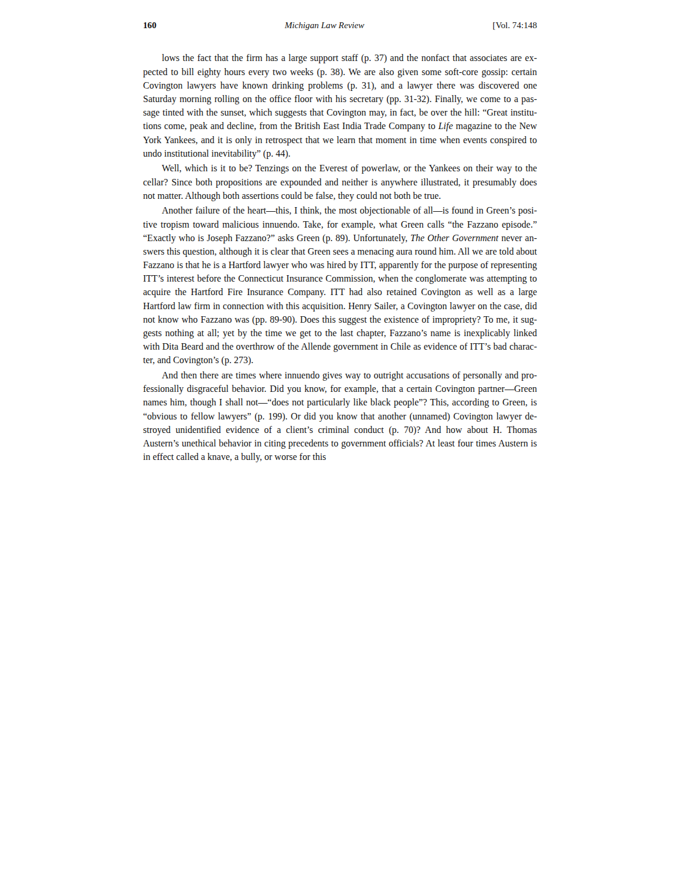160 Michigan Law Review [Vol. 74:148
lows the fact that the firm has a large support staff (p. 37) and the nonfact that associates are expected to bill eighty hours every two weeks (p. 38). We are also given some soft-core gossip: certain Covington lawyers have known drinking problems (p. 31), and a lawyer there was discovered one Saturday morning rolling on the office floor with his secretary (pp. 31-32). Finally, we come to a passage tinted with the sunset, which suggests that Covington may, in fact, be over the hill: “Great institutions come, peak and decline, from the British East India Trade Company to Life magazine to the New York Yankees, and it is only in retrospect that we learn that moment in time when events conspired to undo institutional inevitability” (p. 44).
Well, which is it to be? Tenzings on the Everest of powerlaw, or the Yankees on their way to the cellar? Since both propositions are expounded and neither is anywhere illustrated, it presumably does not matter. Although both assertions could be false, they could not both be true.
Another failure of the heart—this, I think, the most objectionable of all—is found in Green’s positive tropism toward malicious innuendo. Take, for example, what Green calls “the Fazzano episode.” “Exactly who is Joseph Fazzano?” asks Green (p. 89). Unfortunately, The Other Government never answers this question, although it is clear that Green sees a menacing aura round him. All we are told about Fazzano is that he is a Hartford lawyer who was hired by ITT, apparently for the purpose of representing ITT’s interest before the Connecticut Insurance Commission, when the conglomerate was attempting to acquire the Hartford Fire Insurance Company. ITT had also retained Covington as well as a large Hartford law firm in connection with this acquisition. Henry Sailer, a Covington lawyer on the case, did not know who Fazzano was (pp. 89-90). Does this suggest the existence of impropriety? To me, it suggests nothing at all; yet by the time we get to the last chapter, Fazzano’s name is inexplicably linked with Dita Beard and the overthrow of the Allende government in Chile as evidence of ITT’s bad character, and Covington’s (p. 273).
And then there are times where innuendo gives way to outright accusations of personally and professionally disgraceful behavior. Did you know, for example, that a certain Covington partner—Green names him, though I shall not—“does not particularly like black people”? This, according to Green, is “obvious to fellow lawyers” (p. 199). Or did you know that another (unnamed) Covington lawyer destroyed unidentified evidence of a client’s criminal conduct (p. 70)? And how about H. Thomas Austern’s unethical behavior in citing precedents to government officials? At least four times Austern is in effect called a knave, a bully, or worse for this